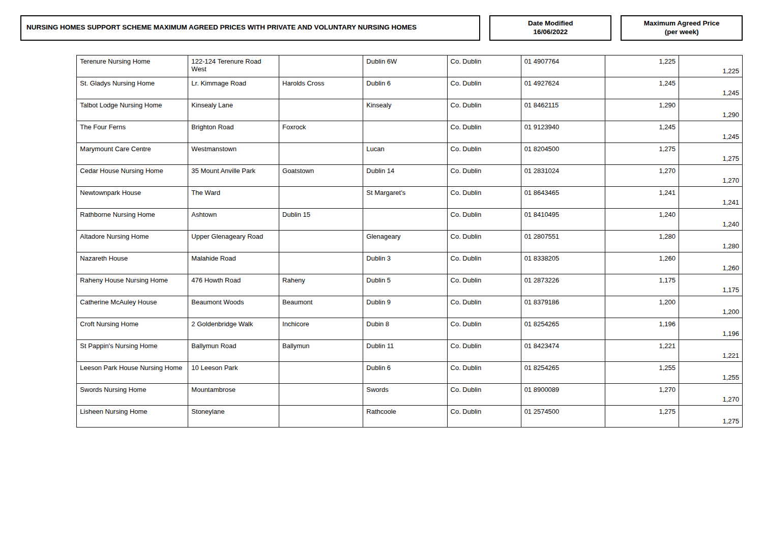NURSING HOMES SUPPORT SCHEME MAXIMUM AGREED PRICES WITH PRIVATE AND VOLUNTARY NURSING HOMES
Date Modified
16/06/2022
Maximum Agreed Price
(per week)
| | Terenure Nursing Home | 122-124 Terenure Road West | | Dublin 6W | Co. Dublin | 01 4907764 | 1,225 | 1,225 |
| | St. Gladys Nursing Home | Lr. Kimmage Road | Harolds Cross | Dublin 6 | Co. Dublin | 01 4927624 | 1,245 | 1,245 |
| | Talbot Lodge Nursing Home | Kinsealy Lane | | Kinsealy | Co. Dublin | 01 8462115 | 1,290 | 1,290 |
| | The Four Ferns | Brighton Road | Foxrock | | Co. Dublin | 01 9123940 | 1,245 | 1,245 |
| | Marymount Care Centre | Westmanstown | | Lucan | Co. Dublin | 01 8204500 | 1,275 | 1,275 |
| | Cedar House Nursing Home | 35 Mount Anville Park | Goatstown | Dublin 14 | Co. Dublin | 01 2831024 | 1,270 | 1,270 |
| | Newtownpark House | The Ward | | St Margaret's | Co. Dublin | 01 8643465 | 1,241 | 1,241 |
| | Rathborne Nursing Home | Ashtown | Dublin 15 | | Co. Dublin | 01 8410495 | 1,240 | 1,240 |
| | Altadore Nursing Home | Upper Glenageary Road | | Glenageary | Co. Dublin | 01 2807551 | 1,280 | 1,280 |
| | Nazareth House | Malahide Road | | Dublin 3 | Co. Dublin | 01 8338205 | 1,260 | 1,260 |
| | Raheny House Nursing Home | 476 Howth Road | Raheny | Dublin 5 | Co. Dublin | 01 2873226 | 1,175 | 1,175 |
| | Catherine McAuley House | Beaumont Woods | Beaumont | Dublin 9 | Co. Dublin | 01 8379186 | 1,200 | 1,200 |
| | Croft Nursing Home | 2 Goldenbridge Walk | Inchicore | Dubin 8 | Co. Dublin | 01 8254265 | 1,196 | 1,196 |
| | St Pappin's Nursing Home | Ballymun Road | Ballymun | Dublin 11 | Co. Dublin | 01 8423474 | 1,221 | 1,221 |
| | Leeson Park House Nursing Home | 10 Leeson Park | | Dublin 6 | Co. Dublin | 01 8254265 | 1,255 | 1,255 |
| | Swords Nursing Home | Mountambrose | | Swords | Co. Dublin | 01 8900089 | 1,270 | 1,270 |
| | Lisheen Nursing Home | Stoneylane | | Rathcoole | Co. Dublin | 01 2574500 | 1,275 | 1,275 |